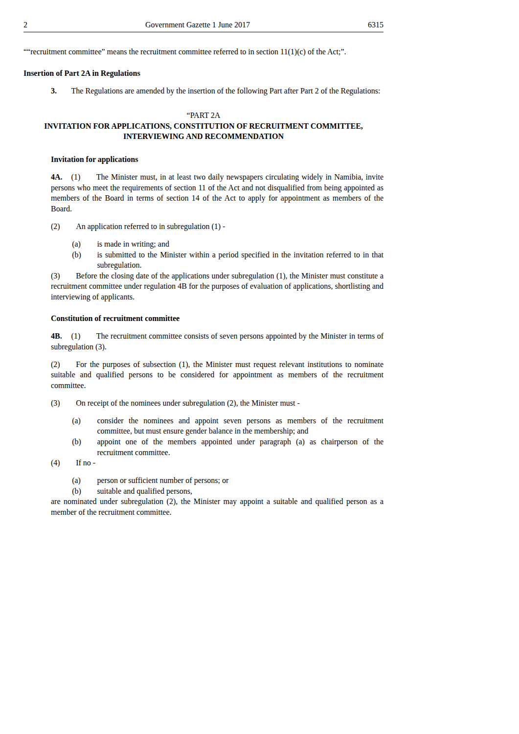2 Government Gazette 1 June 2017 6315
““recruitment committee” means the recruitment committee referred to in section 11(1)(c) of the Act;”.
Insertion of Part 2A in Regulations
3. The Regulations are amended by the insertion of the following Part after Part 2 of the Regulations:
“PART 2A INVITATION FOR APPLICATIONS, CONSTITUTION OF RECRUITMENT COMMITTEE,
INTERVIEWING AND RECOMMENDATION
Invitation for applications
4A.(1) The Minister must, in at least two daily newspapers circulating widely in Namibia, invite persons who meet the requirements of section 11 of the Act and not disqualified from being appointed as members of the Board in terms of section 14 of the Act to apply for appointment as members of the Board.
(2) An application referred to in subregulation (1) -
(a) is made in writing; and
(b) is submitted to the Minister within a period specified in the invitation referred to in that subregulation.
(3) Before the closing date of the applications under subregulation (1), the Minister must constitute a recruitment committee under regulation 4B for the purposes of evaluation of applications, shortlisting and interviewing of applicants.
Constitution of recruitment committee
4B.(1) The recruitment committee consists of seven persons appointed by the Minister in terms of subregulation (3).
(2) For the purposes of subsection (1), the Minister must request relevant institutions to nominate suitable and qualified persons to be considered for appointment as members of the recruitment committee.
(3) On receipt of the nominees under subregulation (2), the Minister must -
(a) consider the nominees and appoint seven persons as members of the recruitment committee, but must ensure gender balance in the membership; and
(b) appoint one of the members appointed under paragraph (a) as chairperson of the recruitment committee.
(4) If no -
(a) person or sufficient number of persons; or
(b) suitable and qualified persons,
are nominated under subregulation (2), the Minister may appoint a suitable and qualified person as a member of the recruitment committee.